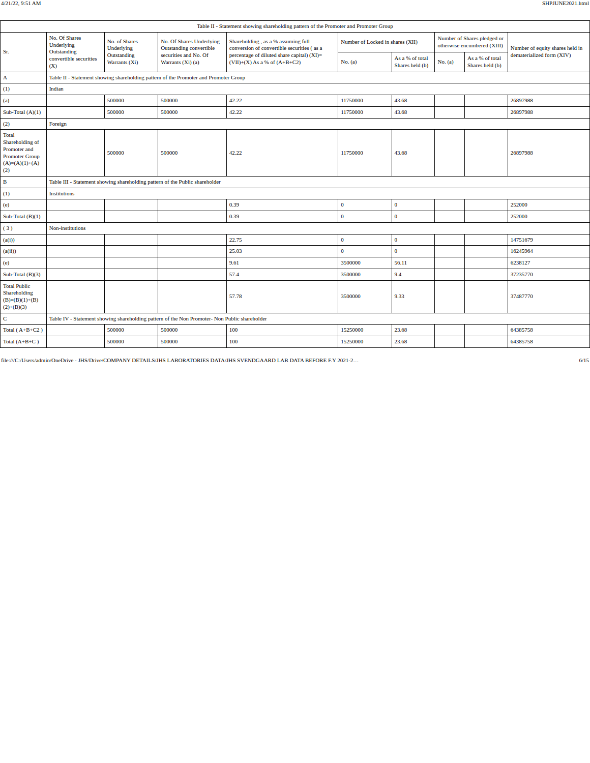4/21/22, 9:51 AM
SHPJUNE2021.html
| Table II - Statement showing shareholding pattern of the Promoter and Promoter Group |
| Sr. | No. Of Shares Underlying Outstanding convertible securities (X) | No. of Shares Underlying Outstanding Warrants (Xi) | No. Of Shares Underlying Outstanding convertible securities and No. Of Warrants (Xi) (a) | Shareholding , as a % assuming full conversion of convertible securities ( as a percentage of diluted share capital) (XI)= (VII)+(X) As a % of (A+B+C2) | Number of Locked in shares (XII) | Number of Shares pledged or otherwise encumbered (XIII) | Number of equity shares held in dematerialized form (XIV) |
| No. (a) | As a % of total Shares held (b) | No. (a) | As a % of total Shares held (b) |
| A | Table II - Statement showing shareholding pattern of the Promoter and Promoter Group |
| (1) | Indian |
| (a) | | 500000 | 500000 | 42.22 | 11750000 | 43.68 | | | 26897988 |
| Sub-Total (A)(1) | | 500000 | 500000 | 42.22 | 11750000 | 43.68 | | | 26897988 |
| (2) | Foreign |
| Total Shareholding of Promoter and Promoter Group (A)=(A)(1)+(A)(2) | | 500000 | 500000 | 42.22 | 11750000 | 43.68 | | | 26897988 |
| B | Table III - Statement showing shareholding pattern of the Public shareholder |
| (1) | Institutions |
| (e) | | | | 0.39 | 0 | 0 | | | 252000 |
| Sub-Total (B)(1) | | | | 0.39 | 0 | 0 | | | 252000 |
| ( 3 ) | Non-institutions |
| (a(i)) | | | | 22.75 | 0 | 0 | | | 14751679 |
| (a(ii)) | | | | 25.03 | 0 | 0 | | | 16245964 |
| (e) | | | | 9.61 | 3500000 | 56.11 | | | 6238127 |
| Sub-Total (B)(3) | | | | 57.4 | 3500000 | 9.4 | | | 37235770 |
| Total Public Shareholding (B)=(B)(1)+(B)(2)+(B)(3) | | | | 57.78 | 3500000 | 9.33 | | | 37487770 |
| C | Table IV - Statement showing shareholding pattern of the Non Promoter- Non Public shareholder |
| Total ( A+B+C2 ) | | 500000 | 500000 | 100 | 15250000 | 23.68 | | | 64385758 |
| Total (A+B+C ) | | 500000 | 500000 | 100 | 15250000 | 23.68 | | | 64385758 |
file:///C:/Users/admin/OneDrive - JHS/Drive/COMPANY DETAILS/JHS LABORATORIES DATA/JHS SVENDGAARD LAB DATA BEFORE F.Y 2021-2…
6/15